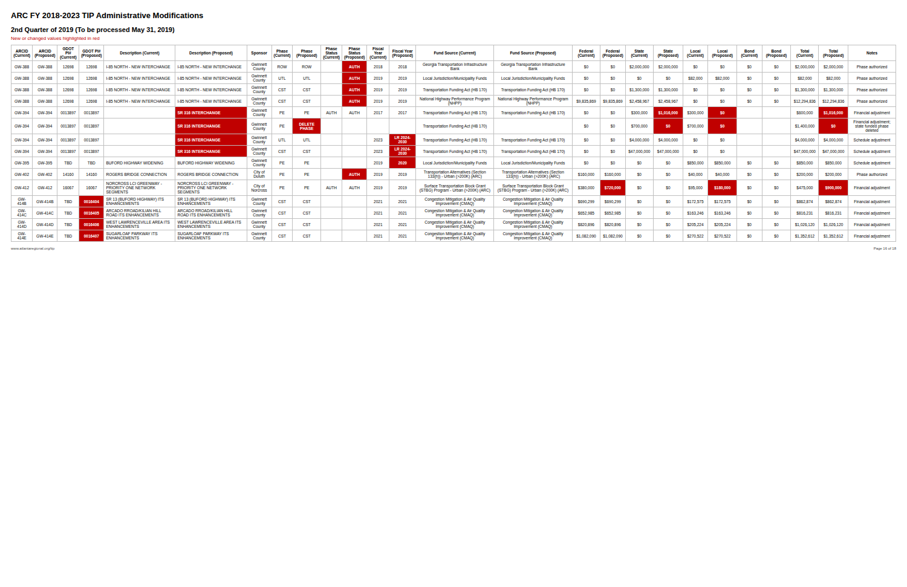ARC FY 2018-2023 TIP Administrative Modifications
2nd Quarter of 2019 (To be processed May 31, 2019)
New or changed values highlighted in red
| ARCID (Current) | ARCID (Proposed) | GDOT PI# (Current) | GDOT PI# (Proposed) | Description (Current) | Description (Proposed) | Sponsor | Phase (Current) | Phase (Proposed) | Phase Status (Current) | Phase Status (Proposed) | Fiscal Year (Current) | Fiscal Year (Proposed) | Fund Source (Current) | Fund Source (Proposed) | Federal (Current) | Federal (Proposed) | State (Current) | State (Proposed) | Local (Current) | Local (Proposed) | Bond (Current) | Bond (Proposed) | Total (Current) | Total (Proposed) | Notes |
| --- | --- | --- | --- | --- | --- | --- | --- | --- | --- | --- | --- | --- | --- | --- | --- | --- | --- | --- | --- | --- | --- | --- | --- | --- | --- |
| GW-388 | GW-388 | 12698 | 12698 | I-85 NORTH - NEW INTERCHANGE | I-85 NORTH - NEW INTERCHANGE | Gwinnett County | ROW | ROW | | AUTH | 2018 | 2018 | Georgia Transportation Infrastructure Bank | Georgia Transportation Infrastructure Bank | $0 | $0 | $2,000,000 | $2,000,000 | $0 | $0 | $0 | $0 | $2,000,000 | $2,000,000 | Phase authorized |
| GW-388 | GW-388 | 12698 | 12698 | I-85 NORTH - NEW INTERCHANGE | I-85 NORTH - NEW INTERCHANGE | Gwinnett County | UTL | UTL | | AUTH | 2019 | 2019 | Local Jurisdiction/Municipality Funds | Local Jurisdiction/Municipality Funds | $0 | $0 | $0 | $0 | $82,000 | $82,000 | $0 | $0 | $82,000 | $82,000 | Phase authorized |
| GW-388 | GW-388 | 12698 | 12698 | I-85 NORTH - NEW INTERCHANGE | I-85 NORTH - NEW INTERCHANGE | Gwinnett County | CST | CST | | AUTH | 2019 | 2019 | Transportation Funding Act (HB 170) | Transportation Funding Act (HB 170) | $0 | $0 | $1,300,000 | $1,300,000 | $0 | $0 | $0 | $0 | $1,300,000 | $1,300,000 | Phase authorized |
| GW-388 | GW-388 | 12698 | 12698 | I-85 NORTH - NEW INTERCHANGE | I-85 NORTH - NEW INTERCHANGE | Gwinnett County | CST | CST | | AUTH | 2019 | 2019 | National Highway Performance Program (NHPP) | National Highway Performance Program (NHPP) | $9,835,869 | $9,835,869 | $2,458,967 | $2,458,967 | $0 | $0 | $0 | $0 | $12,294,836 | $12,294,836 | Phase authorized |
| GW-394 | GW-394 | 0013897 | 0013897 | | SR 316 INTERCHANGE | Gwinnett County | PE | PE | AUTH | AUTH | 2017 | 2017 | Transportation Funding Act (HB 170) | Transportation Funding Act (HB 170) | $0 | $0 | $300,000 | $1,016,000 | $300,000 | $0 | | | $600,000 | $1,016,000 | Financial adjustment |
| GW-394 | GW-394 | 0013897 | 0013897 | | SR 316 INTERCHANGE | Gwinnett County | PE | DELETE PHASE | | | | | Transportation Funding Act (HB 170) | | $0 | $0 | $700,000 | $0 | $700,000 | $0 | | | $1,400,000 | $0 | Financial adjustment; state funded phase deleted |
| GW-394 | GW-394 | 0013897 | 0013897 | | SR 316 INTERCHANGE | Gwinnett County | UTL | UTL | | | 2023 | LR 2024-2030 | Transportation Funding Act (HB 170) | Transportation Funding Act (HB 170) | $0 | $0 | $4,000,000 | $4,000,000 | $0 | $0 | | | $4,000,000 | $4,000,000 | Schedule adjustment |
| GW-394 | GW-394 | 0013897 | 0013897 | | SR 316 INTERCHANGE | Gwinnett County | CST | CST | | | 2023 | LR 2024-2030 | Transportation Funding Act (HB 170) | Transportation Funding Act (HB 170) | $0 | $0 | $47,000,000 | $47,000,000 | $0 | $0 | | | $47,000,000 | $47,000,000 | Schedule adjustment |
| GW-395 | GW-395 | TBD | TBD | BUFORD HIGHWAY WIDENING | BUFORD HIGHWAY WIDENING | Gwinnett County | PE | PE | | | 2019 | 2020 | Local Jurisdiction/Municipality Funds | Local Jurisdiction/Municipality Funds | $0 | $0 | $0 | $0 | $850,000 | $850,000 | $0 | $0 | $850,000 | $850,000 | Schedule adjustment |
| GW-402 | GW-402 | 14160 | 14160 | ROGERS BRIDGE CONNECTION | ROGERS BRIDGE CONNECTION | City of Duluth | PE | PE | | AUTH | 2019 | 2019 | Transportation Alternatives (Section 133(h)) - Urban (>200K) (ARC) | Transportation Alternatives (Section 133(h)) - Urban (>200K) (ARC) | $160,000 | $160,000 | $0 | $0 | $40,000 | $40,000 | $0 | $0 | $200,000 | $200,000 | Phase authorized |
| GW-412 | GW-412 | 16067 | 16067 | NORCROSS LCI GREENWAY - PRIORITY ONE NETWORK SEGMENTS | NORCROSS LCI GREENWAY - PRIORITY ONE NETWORK SEGMENTS | City of Norcross | PE | PE | AUTH | AUTH | 2019 | 2019 | Surface Transportation Block Grant (STBG) Program - Urban (>200K) (ARC) | Surface Transportation Block Grant (STBG) Program - Urban (>200K) (ARC) | $380,000 | $720,000 | $0 | $0 | $95,000 | $180,000 | $0 | $0 | $475,000 | $900,000 | Financial adjustment |
| GW-414B | GW-414B | TBD | 0016404 | SR 13 (BUFORD HIGHWAY) ITS ENHANCEMENTS | SR 13 (BUFORD HIGHWAY) ITS ENHANCEMENTS | Gwinnett County | CST | CST | | | 2021 | 2021 | Congestion Mitigation & Air Quality Improvement (CMAQ) | Congestion Mitigation & Air Quality Improvement (CMAQ) | $690,299 | $690,299 | $0 | $0 | $172,575 | $172,575 | $0 | $0 | $862,874 | $862,874 | Financial adjustment |
| GW-414C | GW-414C | TBD | 0016405 | ARCADO RROAD/KILIAN HILL ROAD ITS ENHANCEMENTS | ARCADO RROAD/KILIAN HILL ROAD ITS ENHANCEMENTS | Gwinnett County | CST | CST | | | 2021 | 2021 | Congestion Mitigation & Air Quality Improvement (CMAQ) | Congestion Mitigation & Air Quality Improvement (CMAQ) | $652,985 | $652,985 | $0 | $0 | $163,246 | $163,246 | $0 | $0 | $816,231 | $816,231 | Financial adjustment |
| GW-414D | GW-414D | TBD | 0016406 | WEST LAWRENCEVILLE AREA ITS ENHANCEMENTS | WEST LAWRENCEVILLE AREA ITS ENHANCEMENTS | Gwinnett County | CST | CST | | | 2021 | 2021 | Congestion Mitigation & Air Quality Improvement (CMAQ) | Congestion Mitigation & Air Quality Improvement (CMAQ) | $820,896 | $820,896 | $0 | $0 | $205,224 | $205,224 | $0 | $0 | $1,026,120 | $1,026,120 | Financial adjustment |
| GW-414E | GW-414E | TBD | 0016407 | SUGARLOAF PARKWAY ITS ENHANCEMENTS | SUGARLOAF PARKWAY ITS ENHANCEMENTS | Gwinnett County | CST | CST | | | 2021 | 2021 | Congestion Mitigation & Air Quality Improvement (CMAQ) | Congestion Mitigation & Air Quality Improvement (CMAQ) | $1,082,090 | $1,082,090 | $0 | $0 | $270,522 | $270,522 | $0 | $0 | $1,352,612 | $1,352,612 | Financial adjustment |
www.atlantaregional.org/tip Page 16 of 18